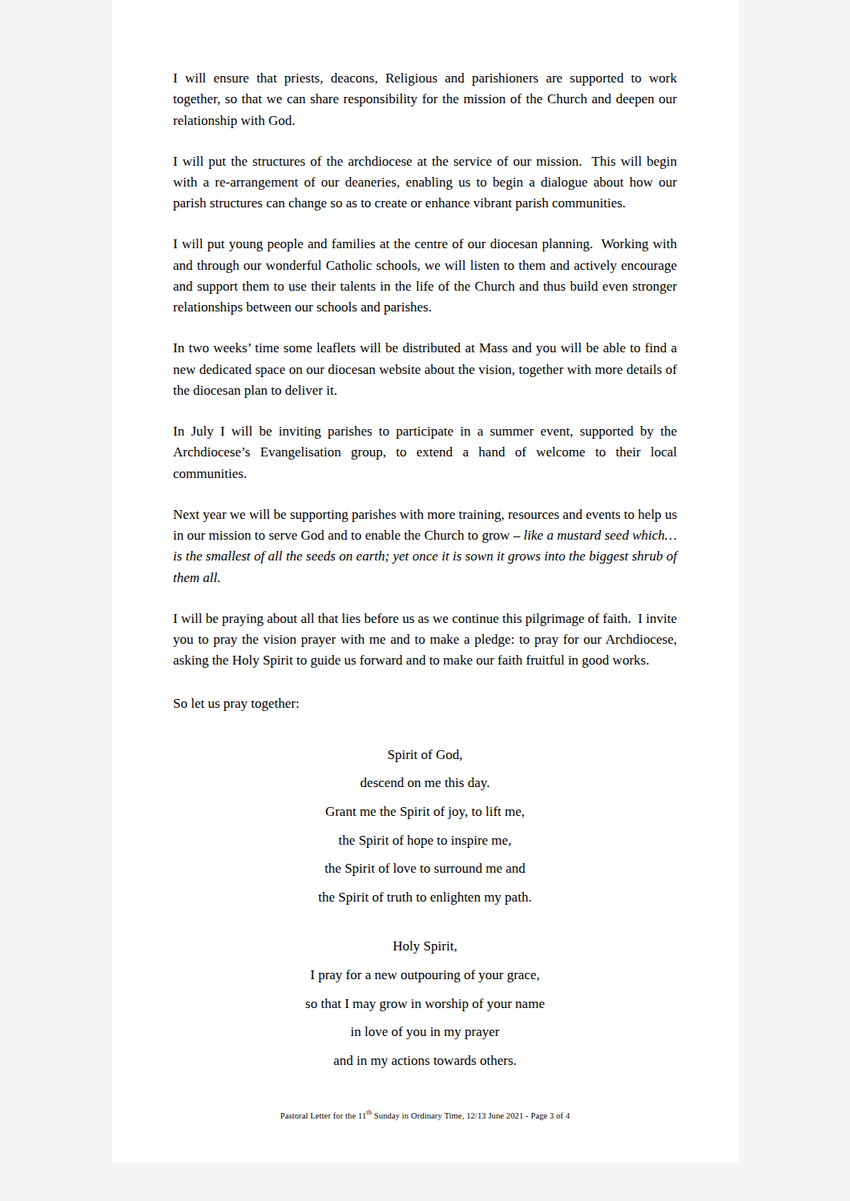I will ensure that priests, deacons, Religious and parishioners are supported to work together, so that we can share responsibility for the mission of the Church and deepen our relationship with God.
I will put the structures of the archdiocese at the service of our mission. This will begin with a re-arrangement of our deaneries, enabling us to begin a dialogue about how our parish structures can change so as to create or enhance vibrant parish communities.
I will put young people and families at the centre of our diocesan planning. Working with and through our wonderful Catholic schools, we will listen to them and actively encourage and support them to use their talents in the life of the Church and thus build even stronger relationships between our schools and parishes.
In two weeks’ time some leaflets will be distributed at Mass and you will be able to find a new dedicated space on our diocesan website about the vision, together with more details of the diocesan plan to deliver it.
In July I will be inviting parishes to participate in a summer event, supported by the Archdiocese’s Evangelisation group, to extend a hand of welcome to their local communities.
Next year we will be supporting parishes with more training, resources and events to help us in our mission to serve God and to enable the Church to grow – like a mustard seed which…is the smallest of all the seeds on earth; yet once it is sown it grows into the biggest shrub of them all.
I will be praying about all that lies before us as we continue this pilgrimage of faith. I invite you to pray the vision prayer with me and to make a pledge: to pray for our Archdiocese, asking the Holy Spirit to guide us forward and to make our faith fruitful in good works.
So let us pray together:
Spirit of God,
descend on me this day.
Grant me the Spirit of joy, to lift me,
the Spirit of hope to inspire me,
the Spirit of love to surround me and
the Spirit of truth to enlighten my path.
Holy Spirit,
I pray for a new outpouring of your grace,
so that I may grow in worship of your name
in love of you in my prayer
and in my actions towards others.
Pastoral Letter for the 11th Sunday in Ordinary Time, 12/13 June 2021 - Page 3 of 4